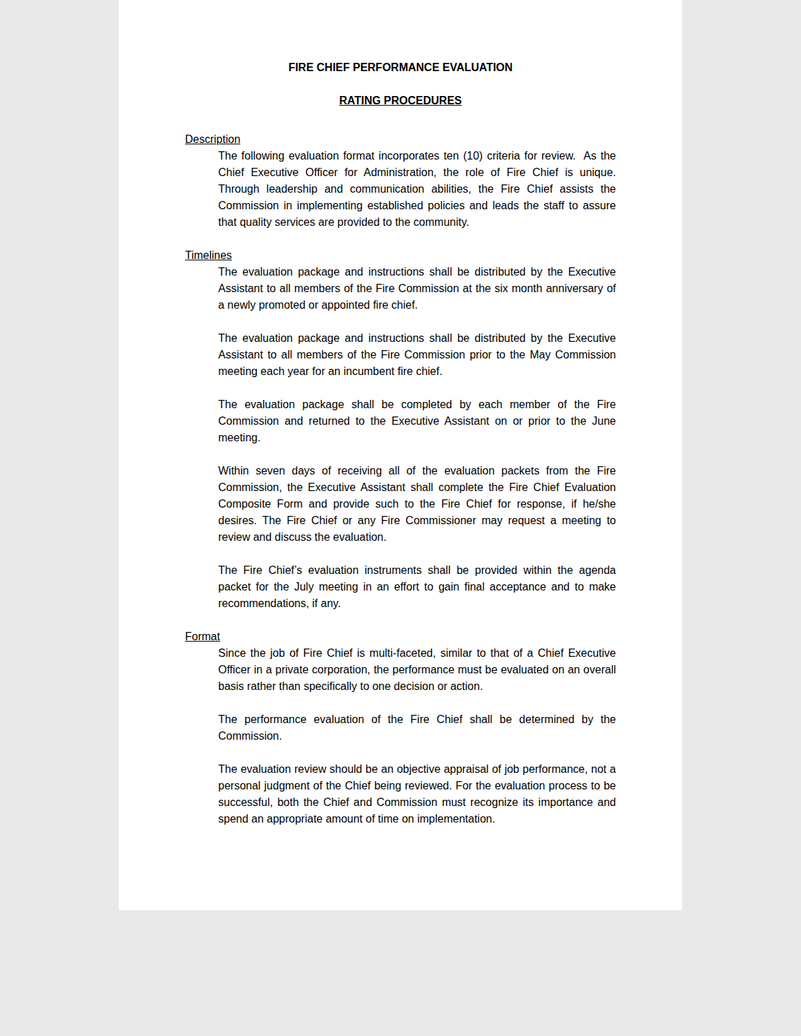FIRE CHIEF PERFORMANCE EVALUATION
RATING PROCEDURES
Description
The following evaluation format incorporates ten (10) criteria for review. As the Chief Executive Officer for Administration, the role of Fire Chief is unique. Through leadership and communication abilities, the Fire Chief assists the Commission in implementing established policies and leads the staff to assure that quality services are provided to the community.
Timelines
The evaluation package and instructions shall be distributed by the Executive Assistant to all members of the Fire Commission at the six month anniversary of a newly promoted or appointed fire chief.
The evaluation package and instructions shall be distributed by the Executive Assistant to all members of the Fire Commission prior to the May Commission meeting each year for an incumbent fire chief.
The evaluation package shall be completed by each member of the Fire Commission and returned to the Executive Assistant on or prior to the June meeting.
Within seven days of receiving all of the evaluation packets from the Fire Commission, the Executive Assistant shall complete the Fire Chief Evaluation Composite Form and provide such to the Fire Chief for response, if he/she desires. The Fire Chief or any Fire Commissioner may request a meeting to review and discuss the evaluation.
The Fire Chief’s evaluation instruments shall be provided within the agenda packet for the July meeting in an effort to gain final acceptance and to make recommendations, if any.
Format
Since the job of Fire Chief is multi-faceted, similar to that of a Chief Executive Officer in a private corporation, the performance must be evaluated on an overall basis rather than specifically to one decision or action.
The performance evaluation of the Fire Chief shall be determined by the Commission.
The evaluation review should be an objective appraisal of job performance, not a personal judgment of the Chief being reviewed. For the evaluation process to be successful, both the Chief and Commission must recognize its importance and spend an appropriate amount of time on implementation.